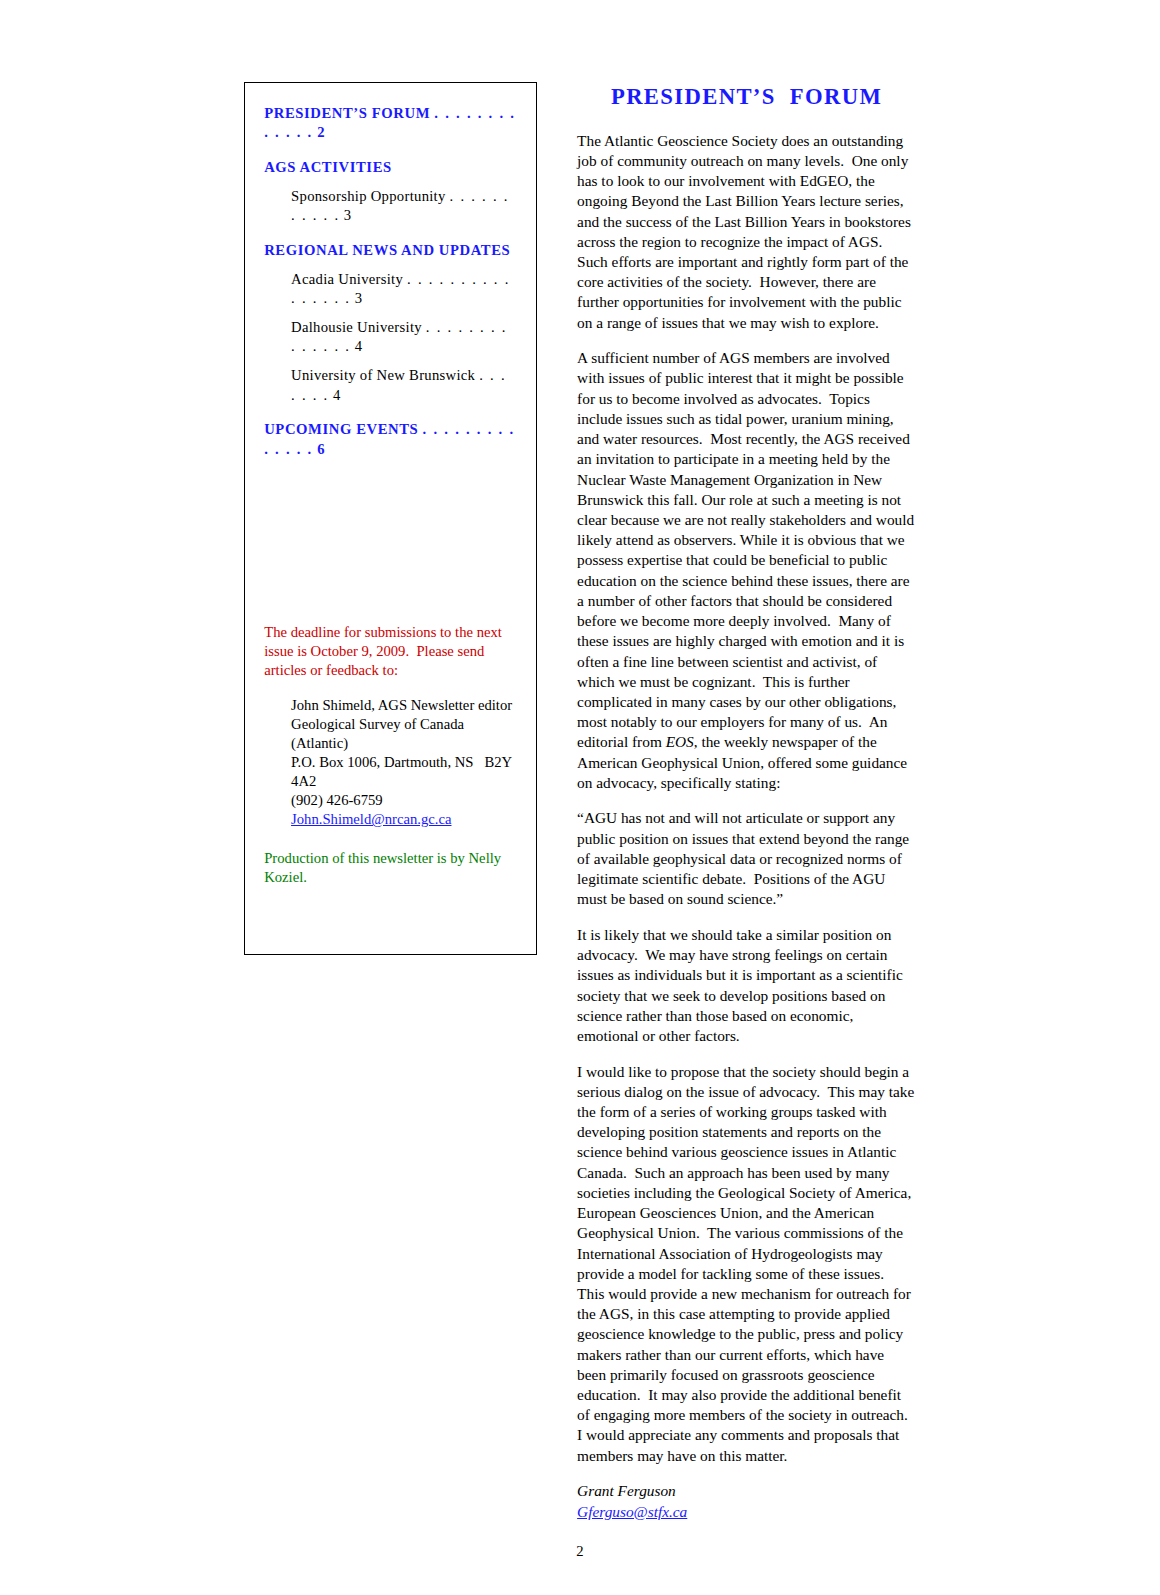PRESIDENT’S FORUM . . . . . . . . . . . . . 2
AGS ACTIVITIES
Sponsorship Opportunity . . . . . . . . . . . 3
REGIONAL NEWS AND UPDATES
Acadia University . . . . . . . . . . . . . . . . 3
Dalhousie University . . . . . . . . . . . . . . 4
University of New Brunswick . . . . . . . 4
UPCOMING EVENTS . . . . . . . . . . . . . . 6
The deadline for submissions to the next issue is October 9, 2009. Please send articles or feedback to:
John Shimeld, AGS Newsletter editor
Geological Survey of Canada (Atlantic)
P.O. Box 1006, Dartmouth, NS B2Y 4A2
(902) 426-6759 John.Shimeld@nrcan.gc.ca
Production of this newsletter is by Nelly Koziel.
PRESIDENT’S FORUM
The Atlantic Geoscience Society does an outstanding job of community outreach on many levels. One only has to look to our involvement with EdGEO, the ongoing Beyond the Last Billion Years lecture series, and the success of the Last Billion Years in bookstores across the region to recognize the impact of AGS. Such efforts are important and rightly form part of the core activities of the society. However, there are further opportunities for involvement with the public on a range of issues that we may wish to explore.
A sufficient number of AGS members are involved with issues of public interest that it might be possible for us to become involved as advocates. Topics include issues such as tidal power, uranium mining, and water resources. Most recently, the AGS received an invitation to participate in a meeting held by the Nuclear Waste Management Organization in New Brunswick this fall. Our role at such a meeting is not clear because we are not really stakeholders and would likely attend as observers. While it is obvious that we possess expertise that could be beneficial to public education on the science behind these issues, there are a number of other factors that should be considered before we become more deeply involved. Many of these issues are highly charged with emotion and it is often a fine line between scientist and activist, of which we must be cognizant. This is further complicated in many cases by our other obligations, most notably to our employers for many of us. An editorial from EOS, the weekly newspaper of the American Geophysical Union, offered some guidance on advocacy, specifically stating:
“AGU has not and will not articulate or support any public position on issues that extend beyond the range of available geophysical data or recognized norms of legitimate scientific debate. Positions of the AGU must be based on sound science.”
It is likely that we should take a similar position on advocacy. We may have strong feelings on certain issues as individuals but it is important as a scientific society that we seek to develop positions based on science rather than those based on economic, emotional or other factors.
I would like to propose that the society should begin a serious dialog on the issue of advocacy. This may take the form of a series of working groups tasked with developing position statements and reports on the science behind various geoscience issues in Atlantic Canada. Such an approach has been used by many societies including the Geological Society of America, European Geosciences Union, and the American Geophysical Union. The various commissions of the International Association of Hydrogeologists may provide a model for tackling some of these issues. This would provide a new mechanism for outreach for the AGS, in this case attempting to provide applied geoscience knowledge to the public, press and policy makers rather than our current efforts, which have been primarily focused on grassroots geoscience education. It may also provide the additional benefit of engaging more members of the society in outreach. I would appreciate any comments and proposals that members may have on this matter.
Grant Ferguson
Gferguso@stfx.ca
2